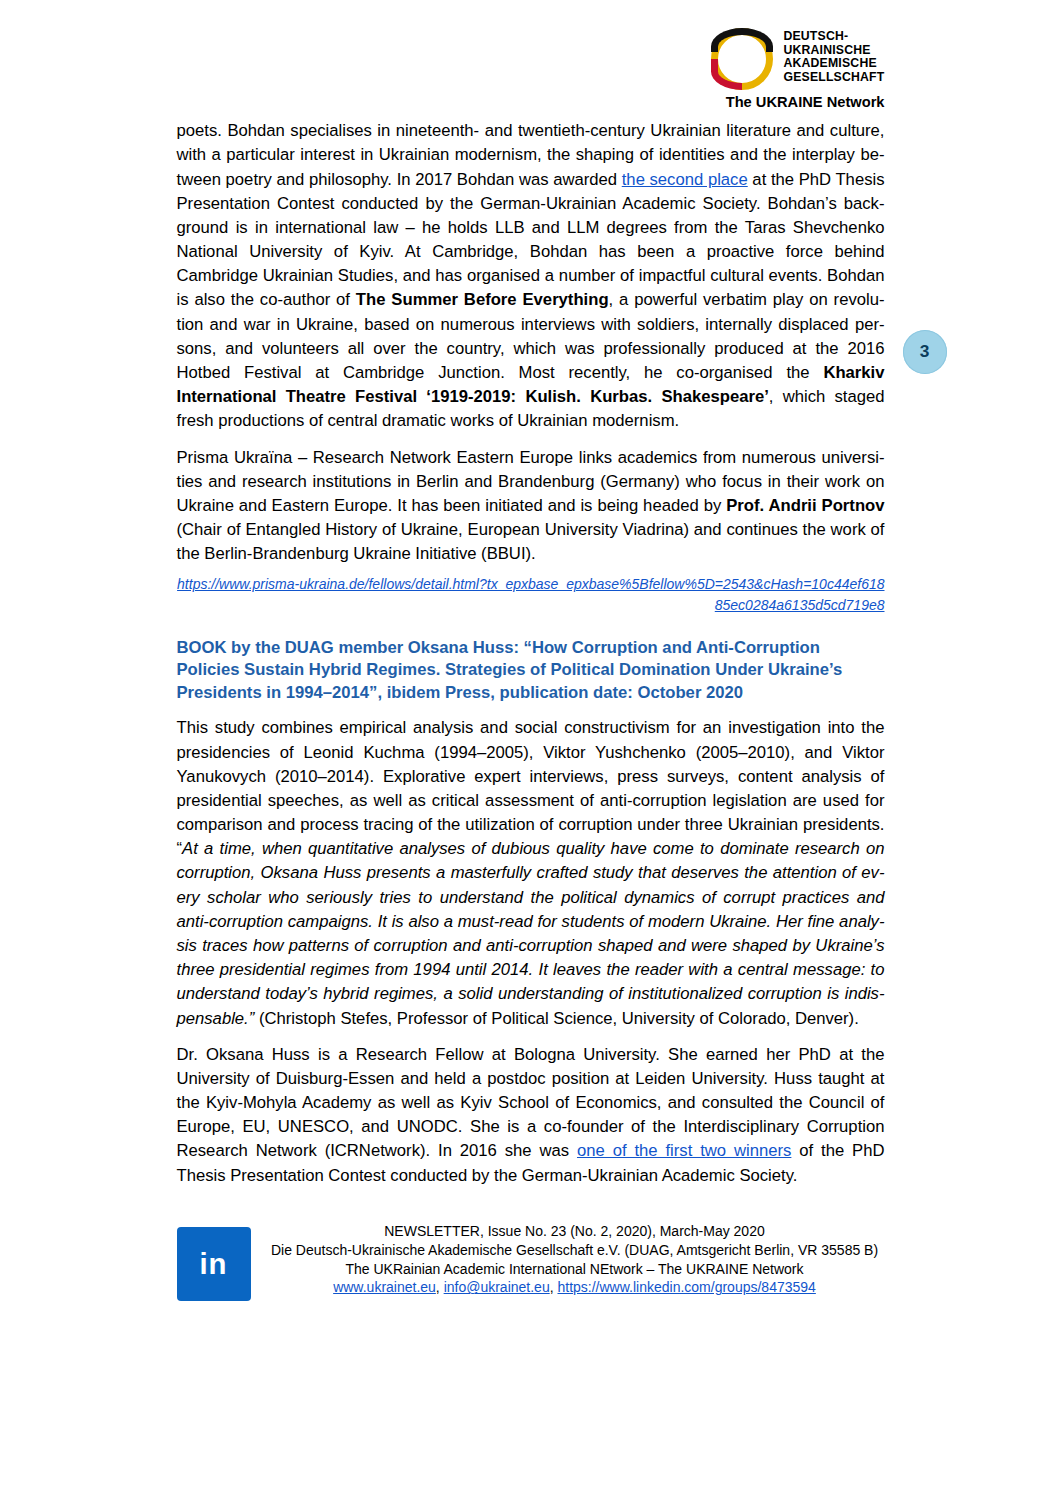DEUTSCH- UKRAINISCHE AKADEMISCHE GESELLSCHAFT
The UKRAINE Network
3
poets. Bohdan specialises in nineteenth- and twentieth-century Ukrainian literature and culture, with a particular interest in Ukrainian modernism, the shaping of identities and the interplay between poetry and philosophy. In 2017 Bohdan was awarded the second place at the PhD Thesis Presentation Contest conducted by the German-Ukrainian Academic Society. Bohdan’s background is in international law – he holds LLB and LLM degrees from the Taras Shevchenko National University of Kyiv. At Cambridge, Bohdan has been a proactive force behind Cambridge Ukrainian Studies, and has organised a number of impactful cultural events. Bohdan is also the co-author of The Summer Before Everything, a powerful verbatim play on revolution and war in Ukraine, based on numerous interviews with soldiers, internally displaced persons, and volunteers all over the country, which was professionally produced at the 2016 Hotbed Festival at Cambridge Junction. Most recently, he co-organised the Kharkiv International Theatre Festival ‘1919-2019: Kulish. Kurbas. Shakespeare’, which staged fresh productions of central dramatic works of Ukrainian modernism.
Prisma Ukraïna – Research Network Eastern Europe links academics from numerous universities and research institutions in Berlin and Brandenburg (Germany) who focus in their work on Ukraine and Eastern Europe. It has been initiated and is being headed by Prof. Andrii Portnov (Chair of Entangled History of Ukraine, European University Viadrina) and continues the work of the Berlin-Brandenburg Ukraine Initiative (BBUI).
https://www.prisma-ukraina.de/fellows/detail.html?tx_epxbase_epxbase%5Bfellow%5D=2543&cHash=10c44ef61885ec0284a6135d5cd719e8
BOOK by the DUAG member Oksana Huss: “How Corruption and Anti-Corruption Policies Sustain Hybrid Regimes. Strategies of Political Domination Under Ukraine’s Presidents in 1994–2014”, ibidem Press, publication date: October 2020
This study combines empirical analysis and social constructivism for an investigation into the presidencies of Leonid Kuchma (1994–2005), Viktor Yushchenko (2005–2010), and Viktor Yanukovych (2010–2014). Explorative expert interviews, press surveys, content analysis of presidential speeches, as well as critical assessment of anti-corruption legislation are used for comparison and process tracing of the utilization of corruption under three Ukrainian presidents. “At a time, when quantitative analyses of dubious quality have come to dominate research on corruption, Oksana Huss presents a masterfully crafted study that deserves the attention of every scholar who seriously tries to understand the political dynamics of corrupt practices and anti-corruption campaigns. It is also a must-read for students of modern Ukraine. Her fine analysis traces how patterns of corruption and anti-corruption shaped and were shaped by Ukraine’s three presidential regimes from 1994 until 2014. It leaves the reader with a central message: to understand today’s hybrid regimes, a solid understanding of institutionalized corruption is indispensable.” (Christoph Stefes, Professor of Political Science, University of Colorado, Denver).
Dr. Oksana Huss is a Research Fellow at Bologna University. She earned her PhD at the University of Duisburg-Essen and held a postdoc position at Leiden University. Huss taught at the Kyiv-Mohyla Academy as well as Kyiv School of Economics, and consulted the Council of Europe, EU, UNESCO, and UNODC. She is a co-founder of the Interdisciplinary Corruption Research Network (ICRNetwork). In 2016 she was one of the first two winners of the PhD Thesis Presentation Contest conducted by the German-Ukrainian Academic Society.
in
NEWSLETTER, Issue No. 23 (No. 2, 2020), March-May 2020
Die Deutsch-Ukrainische Akademische Gesellschaft e.V. (DUAG, Amtsgericht Berlin, VR 35585 B)
The UKRainian Academic International NEtwork – The UKRAINE Network
www.ukrainet.eu, info@ukrainet.eu, https://www.linkedin.com/groups/8473594